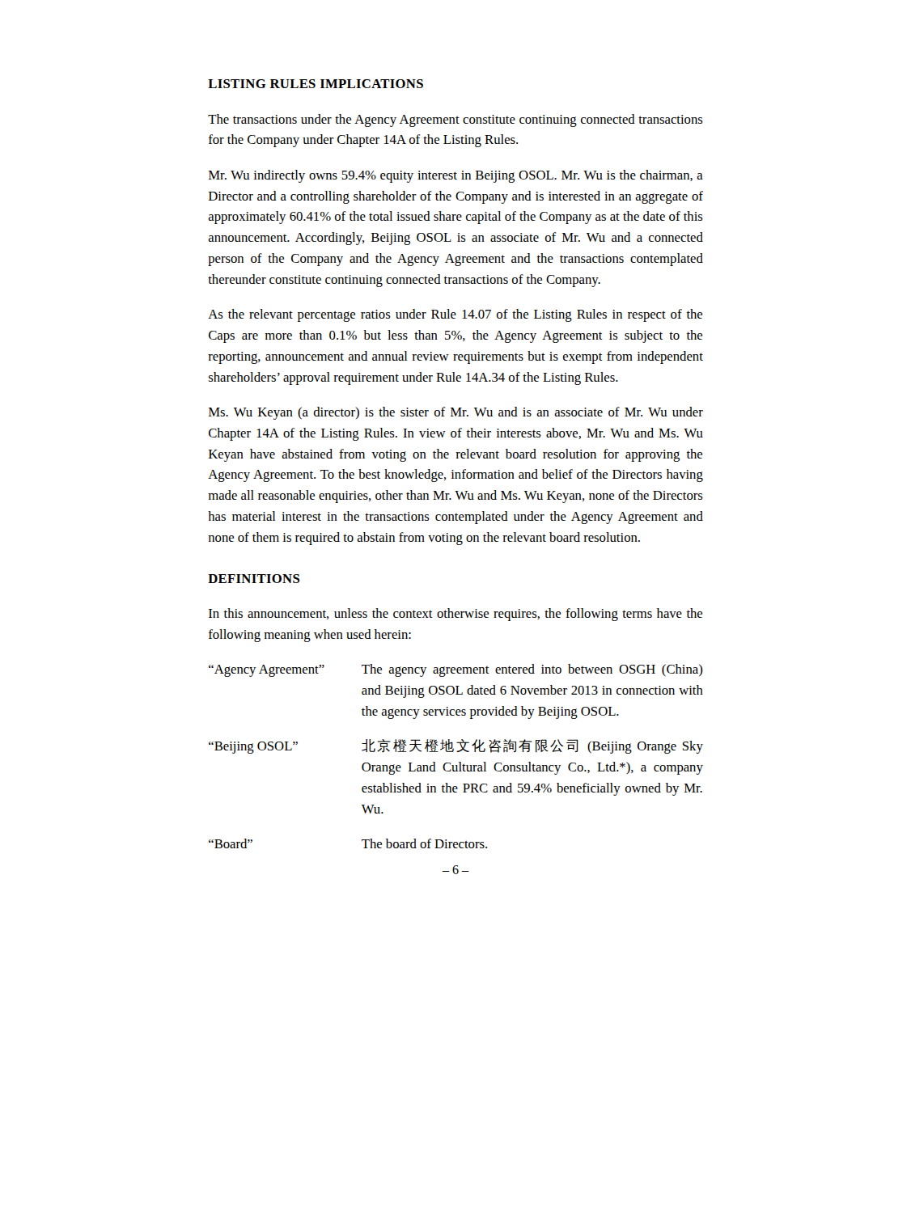LISTING RULES IMPLICATIONS
The transactions under the Agency Agreement constitute continuing connected transactions for the Company under Chapter 14A of the Listing Rules.
Mr. Wu indirectly owns 59.4% equity interest in Beijing OSOL. Mr. Wu is the chairman, a Director and a controlling shareholder of the Company and is interested in an aggregate of approximately 60.41% of the total issued share capital of the Company as at the date of this announcement. Accordingly, Beijing OSOL is an associate of Mr. Wu and a connected person of the Company and the Agency Agreement and the transactions contemplated thereunder constitute continuing connected transactions of the Company.
As the relevant percentage ratios under Rule 14.07 of the Listing Rules in respect of the Caps are more than 0.1% but less than 5%, the Agency Agreement is subject to the reporting, announcement and annual review requirements but is exempt from independent shareholders’ approval requirement under Rule 14A.34 of the Listing Rules.
Ms. Wu Keyan (a director) is the sister of Mr. Wu and is an associate of Mr. Wu under Chapter 14A of the Listing Rules. In view of their interests above, Mr. Wu and Ms. Wu Keyan have abstained from voting on the relevant board resolution for approving the Agency Agreement. To the best knowledge, information and belief of the Directors having made all reasonable enquiries, other than Mr. Wu and Ms. Wu Keyan, none of the Directors has material interest in the transactions contemplated under the Agency Agreement and none of them is required to abstain from voting on the relevant board resolution.
DEFINITIONS
In this announcement, unless the context otherwise requires, the following terms have the following meaning when used herein:
| “Agency Agreement” | The agency agreement entered into between OSGH (China) and Beijing OSOL dated 6 November 2013 in connection with the agency services provided by Beijing OSOL. |
| “Beijing OSOL” | 北京橙天橙地文化咨詢有限公司 (Beijing Orange Sky Orange Land Cultural Consultancy Co., Ltd.*), a company established in the PRC and 59.4% beneficially owned by Mr. Wu. |
| “Board” | The board of Directors. |
– 6 –